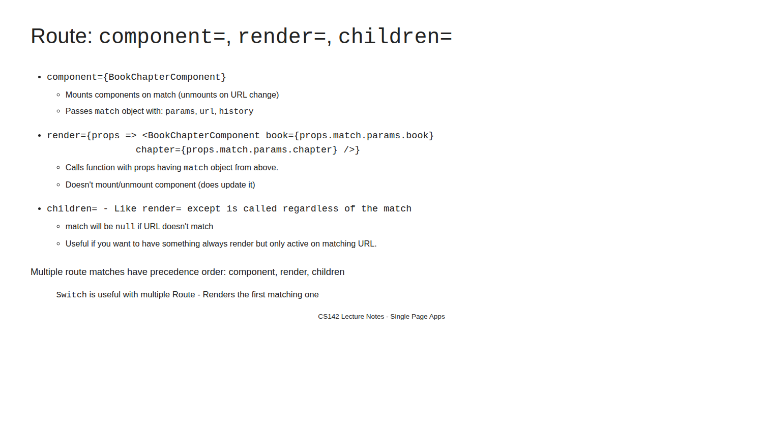Route: component=, render=, children=
component={BookChapterComponent}
Mounts components on match (unmounts on URL change)
Passes match object with: params, url, history
render={props => <BookChapterComponent book={props.match.params.book} chapter={props.match.params.chapter} />}
Calls function with props having match object from above.
Doesn't mount/unmount component (does update it)
children= - Like render= except is called regardless of the match
match will be null if URL doesn't match
Useful if you want to have something always render but only active on matching URL.
Multiple route matches have precedence order: component, render, children
Switch is useful with multiple Route - Renders the first matching one
CS142 Lecture Notes - Single Page Apps